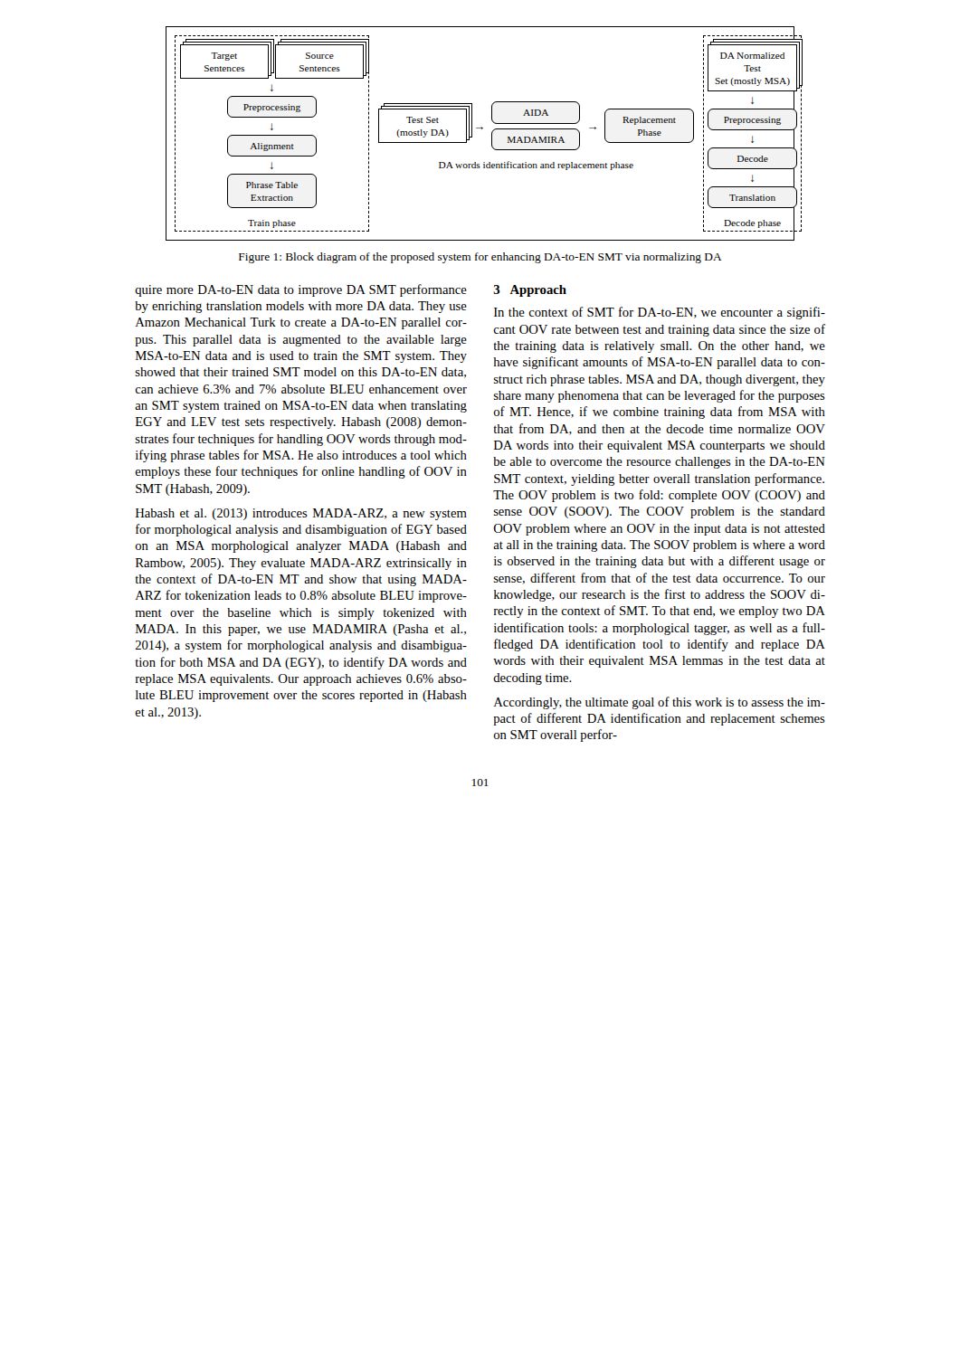Target
Sentences
Source
Sentences
↓
Preprocessing
↓
Alignment
↓
Phrase Table
Extraction
Train phase
Test Set
(mostly DA)
→
AIDA
MADAMIRA
→
Replacement
Phase
DA words identification and replacement phase
DA Normalized Test
Set (mostly MSA)
↓
Preprocessing
↓
Decode
↓
Translation
Decode phase
Figure 1: Block diagram of the proposed system for enhancing DA-to-EN SMT via normalizing DA
quire more DA-to-EN data to improve DA SMT performance by enriching translation models with more DA data. They use Amazon Mechanical Turk to create a DA-to-EN parallel corpus. This parallel data is augmented to the available large MSA-to-EN data and is used to train the SMT system. They showed that their trained SMT model on this DA-to-EN data, can achieve 6.3% and 7% absolute BLEU enhancement over an SMT system trained on MSA-to-EN data when translating EGY and LEV test sets respectively. Habash (2008) demonstrates four techniques for handling OOV words through modifying phrase tables for MSA. He also introduces a tool which employs these four techniques for online handling of OOV in SMT (Habash, 2009).
Habash et al. (2013) introduces MADA-ARZ, a new system for morphological analysis and disambiguation of EGY based on an MSA morphological analyzer MADA (Habash and Rambow, 2005). They evaluate MADA-ARZ extrinsically in the context of DA-to-EN MT and show that using MADA-ARZ for tokenization leads to 0.8% absolute BLEU improvement over the baseline which is simply tokenized with MADA. In this paper, we use MADAMIRA (Pasha et al., 2014), a system for morphological analysis and disambiguation for both MSA and DA (EGY), to identify DA words and replace MSA equivalents. Our approach achieves 0.6% absolute BLEU improvement over the scores reported in (Habash et al., 2013).
3 Approach
In the context of SMT for DA-to-EN, we encounter a significant OOV rate between test and training data since the size of the training data is relatively small. On the other hand, we have significant amounts of MSA-to-EN parallel data to construct rich phrase tables. MSA and DA, though divergent, they share many phenomena that can be leveraged for the purposes of MT. Hence, if we combine training data from MSA with that from DA, and then at the decode time normalize OOV DA words into their equivalent MSA counterparts we should be able to overcome the resource challenges in the DA-to-EN SMT context, yielding better overall translation performance. The OOV problem is two fold: complete OOV (COOV) and sense OOV (SOOV). The COOV problem is the standard OOV problem where an OOV in the input data is not attested at all in the training data. The SOOV problem is where a word is observed in the training data but with a different usage or sense, different from that of the test data occurrence. To our knowledge, our research is the first to address the SOOV directly in the context of SMT. To that end, we employ two DA identification tools: a morphological tagger, as well as a full-fledged DA identification tool to identify and replace DA words with their equivalent MSA lemmas in the test data at decoding time.
Accordingly, the ultimate goal of this work is to assess the impact of different DA identification and replacement schemes on SMT overall perfor-
101